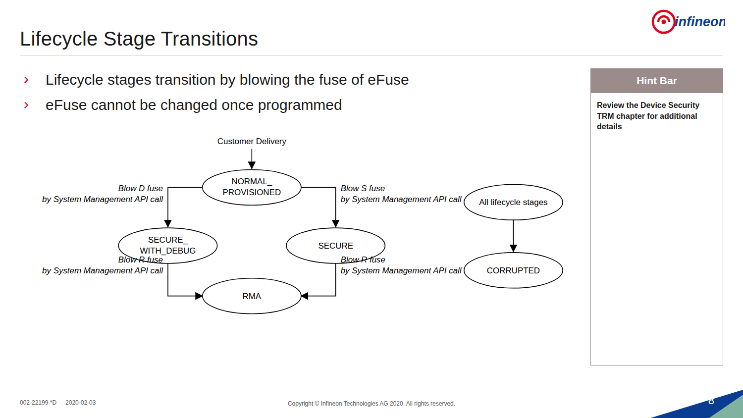infineon
Lifecycle Stage Transitions
Lifecycle stages transition by blowing the fuse of eFuse
eFuse cannot be changed once programmed
Customer Delivery NORMAL_ PROVISIONED Blow D fuse by System Management API call SECURE_ WITH_DEBUG Blow S fuse by System Management API call SECURE Blow R fuse by System Management API call Blow R fuse by System Management API call RMA All lifecycle stages CORRUPTED
Hint Bar
Review the Device Security TRM chapter for additional details
002-22199 *D 2020-02-03
Copyright © Infineon Technologies AG 2020. All rights reserved.
8